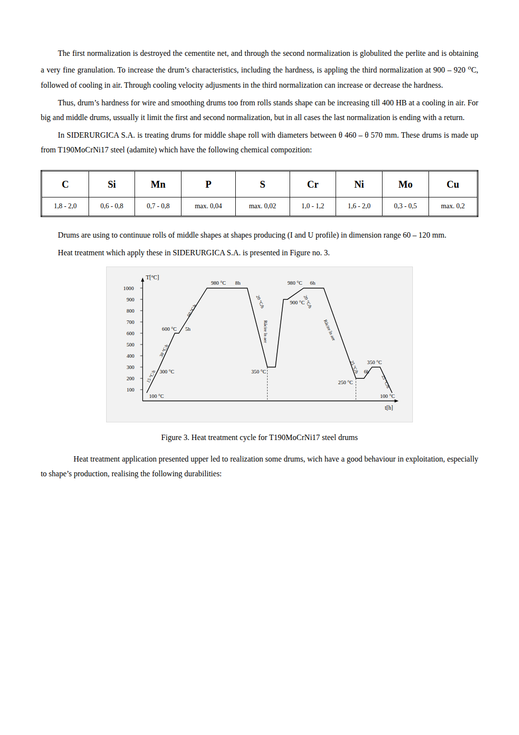The first normalization is destroyed the cementite net, and through the second normalization is globulited the perlite and is obtaining a very fine granulation. To increase the drum’s characteristics, including the hardness, is appling the third normalization at 900 – 920 oC, followed of cooling in air. Through cooling velocity adjusments in the third normalization can increase or decrease the hardness.
Thus, drum’s hardness for wire and smoothing drums too from rolls stands shape can be increasing till 400 HB at a cooling in air. For big and middle drums, ussually it limit the first and second normalization, but in all cases the last normalization is ending with a return.
In SIDERURGICA S.A. is treating drums for middle shape roll with diameters between θ 460 – θ 570 mm. These drums is made up from T190MoCrNi17 steel (adamite) which have the following chemical compozition:
| C | Si | Mn | P | S | Cr | Ni | Mo | Cu |
| --- | --- | --- | --- | --- | --- | --- | --- | --- |
| 1,8 - 2,0 | 0,6 - 0,8 | 0,7 - 0,8 | max. 0,04 | max. 0,02 | 1,0 - 1,2 | 1,6 - 2,0 | 0,3 - 0,5 | max. 0,2 |
Drums are using to continuue rolls of middle shapes at shapes producing (I and U profile) in dimension range 60 – 120 mm.
Heat treatment which apply these in SIDERURGICA S.A. is presented in Figure no. 3.
T[°C] t[h] 1000 900 800 700 600 500 400 300 200 100 100 °C 300 °C 600 °C 980 °C 980 °C 900 °C 350 °C 250 °C 350 °C 100 °C 5h 8h 6h 6h 15 °C/h 30 °C/h 60 °C/h 20 °C/h Răcire în aer 20 °C/h Răcire în aer 25 °C/h 25 °C/h
Figure 3. Heat treatment cycle for T190MoCrNi17 steel drums
Heat treatment application presented upper led to realization some drums, wich have a good behaviour in exploitation, especially to shape’s production, realising the following durabilities: